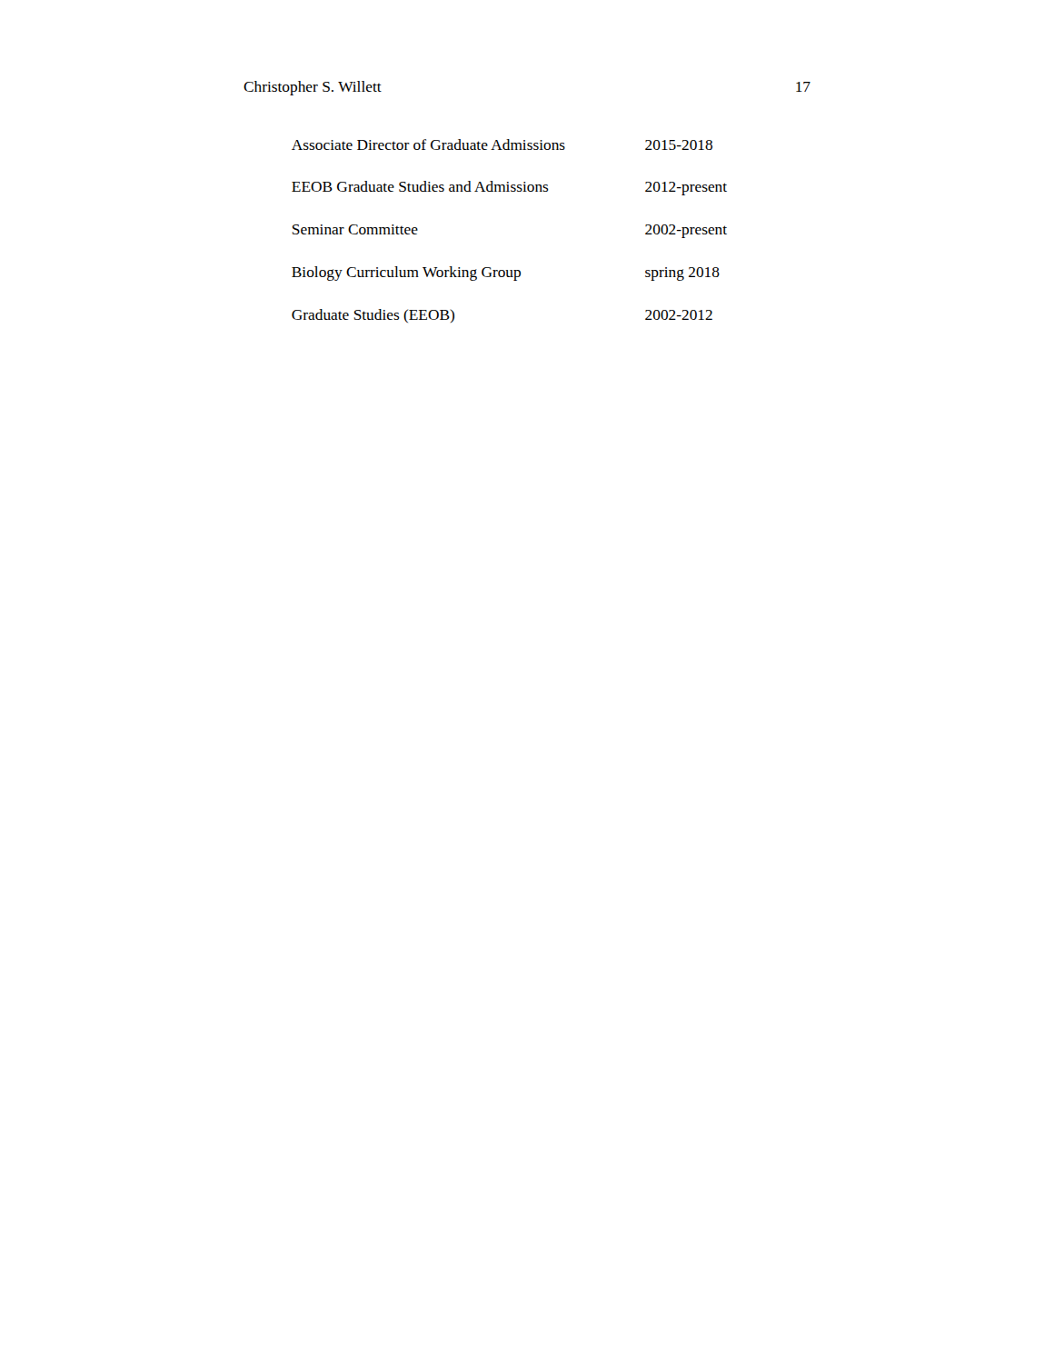Christopher S. Willett 17
Associate Director of Graduate Admissions 2015-2018
EEOB Graduate Studies and Admissions 2012-present
Seminar Committee 2002-present
Biology Curriculum Working Group spring 2018
Graduate Studies (EEOB) 2002-2012